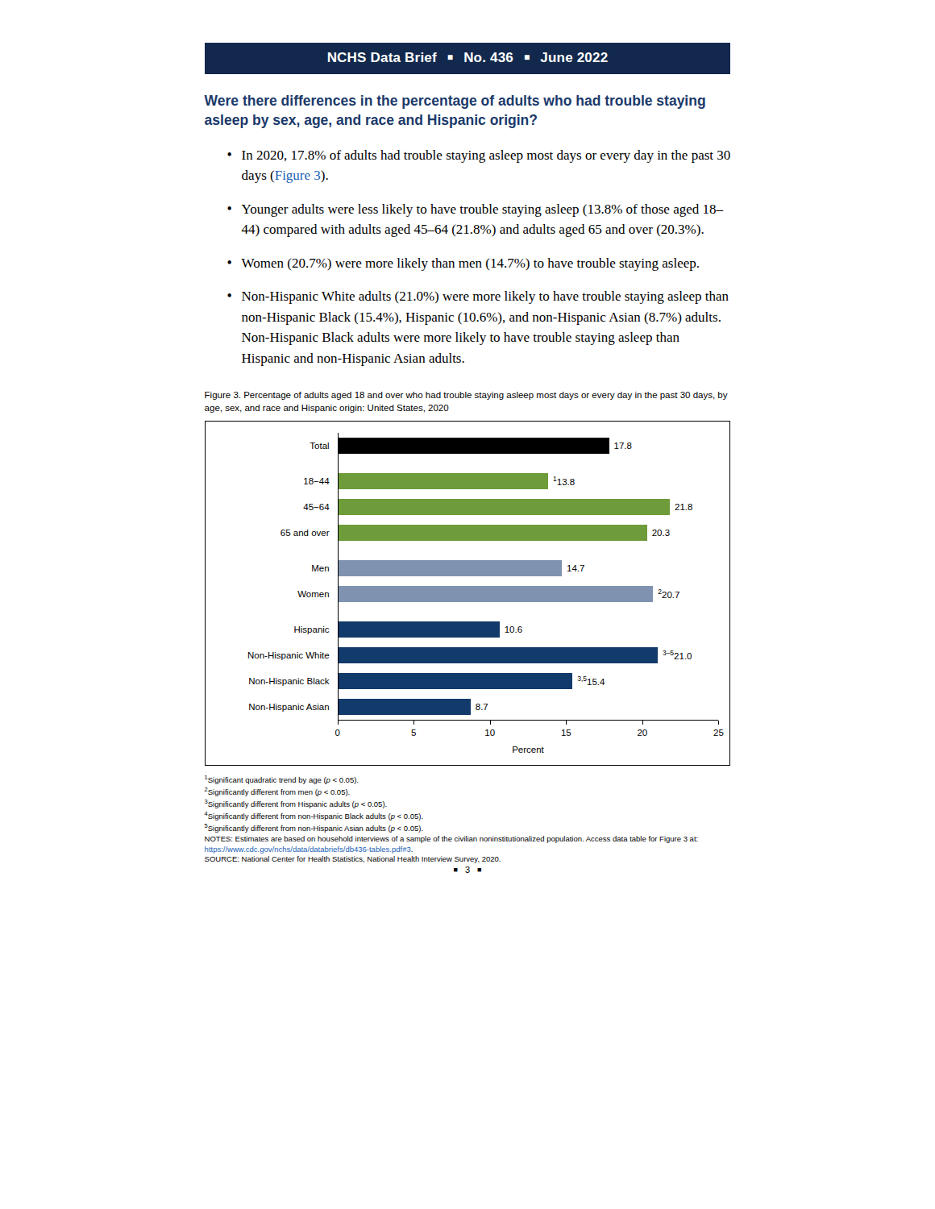NCHS Data Brief ■ No. 436 ■ June 2022
Were there differences in the percentage of adults who had trouble staying asleep by sex, age, and race and Hispanic origin?
In 2020, 17.8% of adults had trouble staying asleep most days or every day in the past 30 days (Figure 3).
Younger adults were less likely to have trouble staying asleep (13.8% of those aged 18–44) compared with adults aged 45–64 (21.8%) and adults aged 65 and over (20.3%).
Women (20.7%) were more likely than men (14.7%) to have trouble staying asleep.
Non-Hispanic White adults (21.0%) were more likely to have trouble staying asleep than non-Hispanic Black (15.4%), Hispanic (10.6%), and non-Hispanic Asian (8.7%) adults. Non-Hispanic Black adults were more likely to have trouble staying asleep than Hispanic and non-Hispanic Asian adults.
Figure 3. Percentage of adults aged 18 and over who had trouble staying asleep most days or every day in the past 30 days, by age, sex, and race and Hispanic origin: United States, 2020
Total
17.8
18−44
113.8
45−64
21.8
65 and over
20.3
Men
14.7
Women
220.7
Hispanic
10.6
Non-Hispanic White
3–521.0
Non-Hispanic Black
3,515.4
Non-Hispanic Asian
8.7
0
5
10
15
20
25
Percent
1Significant quadratic trend by age (p < 0.05).
2Significantly different from men (p < 0.05).
3Significantly different from Hispanic adults (p < 0.05).
4Significantly different from non-Hispanic Black adults (p < 0.05).
5Significantly different from non-Hispanic Asian adults (p < 0.05).
NOTES: Estimates are based on household interviews of a sample of the civilian noninstitutionalized population. Access data table for Figure 3 at:
https://www.cdc.gov/nchs/data/databriefs/db436-tables.pdf#3.
SOURCE: National Center for Health Statistics, National Health Interview Survey, 2020.
■ 3 ■